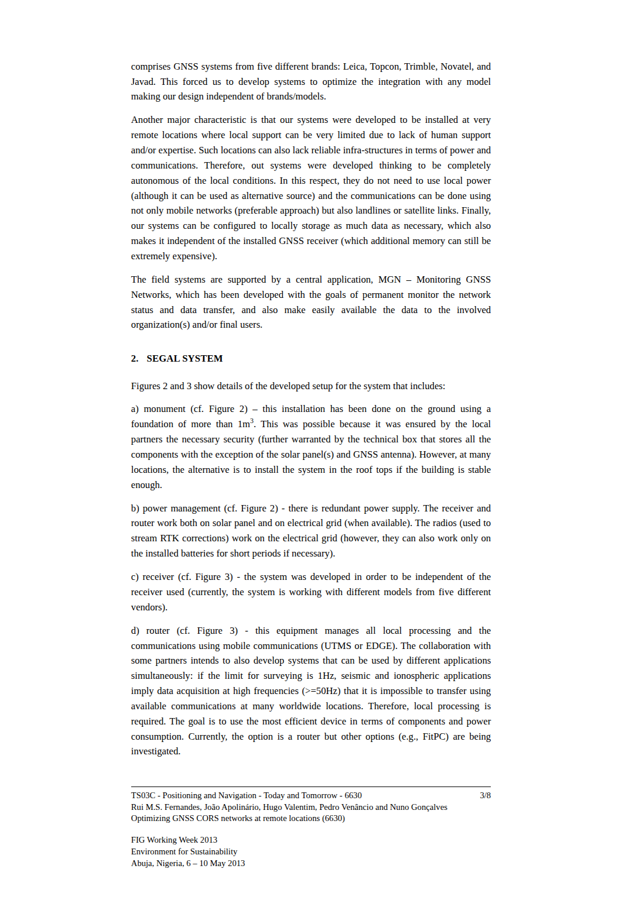comprises GNSS systems from five different brands: Leica, Topcon, Trimble, Novatel, and Javad. This forced us to develop systems to optimize the integration with any model making our design independent of brands/models.
Another major characteristic is that our systems were developed to be installed at very remote locations where local support can be very limited due to lack of human support and/or expertise. Such locations can also lack reliable infra-structures in terms of power and communications. Therefore, out systems were developed thinking to be completely autonomous of the local conditions. In this respect, they do not need to use local power (although it can be used as alternative source) and the communications can be done using not only mobile networks (preferable approach) but also landlines or satellite links. Finally, our systems can be configured to locally storage as much data as necessary, which also makes it independent of the installed GNSS receiver (which additional memory can still be extremely expensive).
The field systems are supported by a central application, MGN – Monitoring GNSS Networks, which has been developed with the goals of permanent monitor the network status and data transfer, and also make easily available the data to the involved organization(s) and/or final users.
2. SEGAL SYSTEM
Figures 2 and 3 show details of the developed setup for the system that includes:
a) monument (cf. Figure 2) – this installation has been done on the ground using a foundation of more than 1m3. This was possible because it was ensured by the local partners the necessary security (further warranted by the technical box that stores all the components with the exception of the solar panel(s) and GNSS antenna). However, at many locations, the alternative is to install the system in the roof tops if the building is stable enough.
b) power management (cf. Figure 2) - there is redundant power supply. The receiver and router work both on solar panel and on electrical grid (when available). The radios (used to stream RTK corrections) work on the electrical grid (however, they can also work only on the installed batteries for short periods if necessary).
c) receiver (cf. Figure 3) - the system was developed in order to be independent of the receiver used (currently, the system is working with different models from five different vendors).
d) router (cf. Figure 3) - this equipment manages all local processing and the communications using mobile communications (UTMS or EDGE). The collaboration with some partners intends to also develop systems that can be used by different applications simultaneously: if the limit for surveying is 1Hz, seismic and ionospheric applications imply data acquisition at high frequencies (>=50Hz) that it is impossible to transfer using available communications at many worldwide locations. Therefore, local processing is required. The goal is to use the most efficient device in terms of components and power consumption. Currently, the option is a router but other options (e.g., FitPC) are being investigated.
3/8
TS03C - Positioning and Navigation - Today and Tomorrow - 6630
Rui M.S. Fernandes, João Apolinário, Hugo Valentim, Pedro Venâncio and Nuno Gonçalves
Optimizing GNSS CORS networks at remote locations (6630)
FIG Working Week 2013
Environment for Sustainability
Abuja, Nigeria, 6 – 10 May 2013